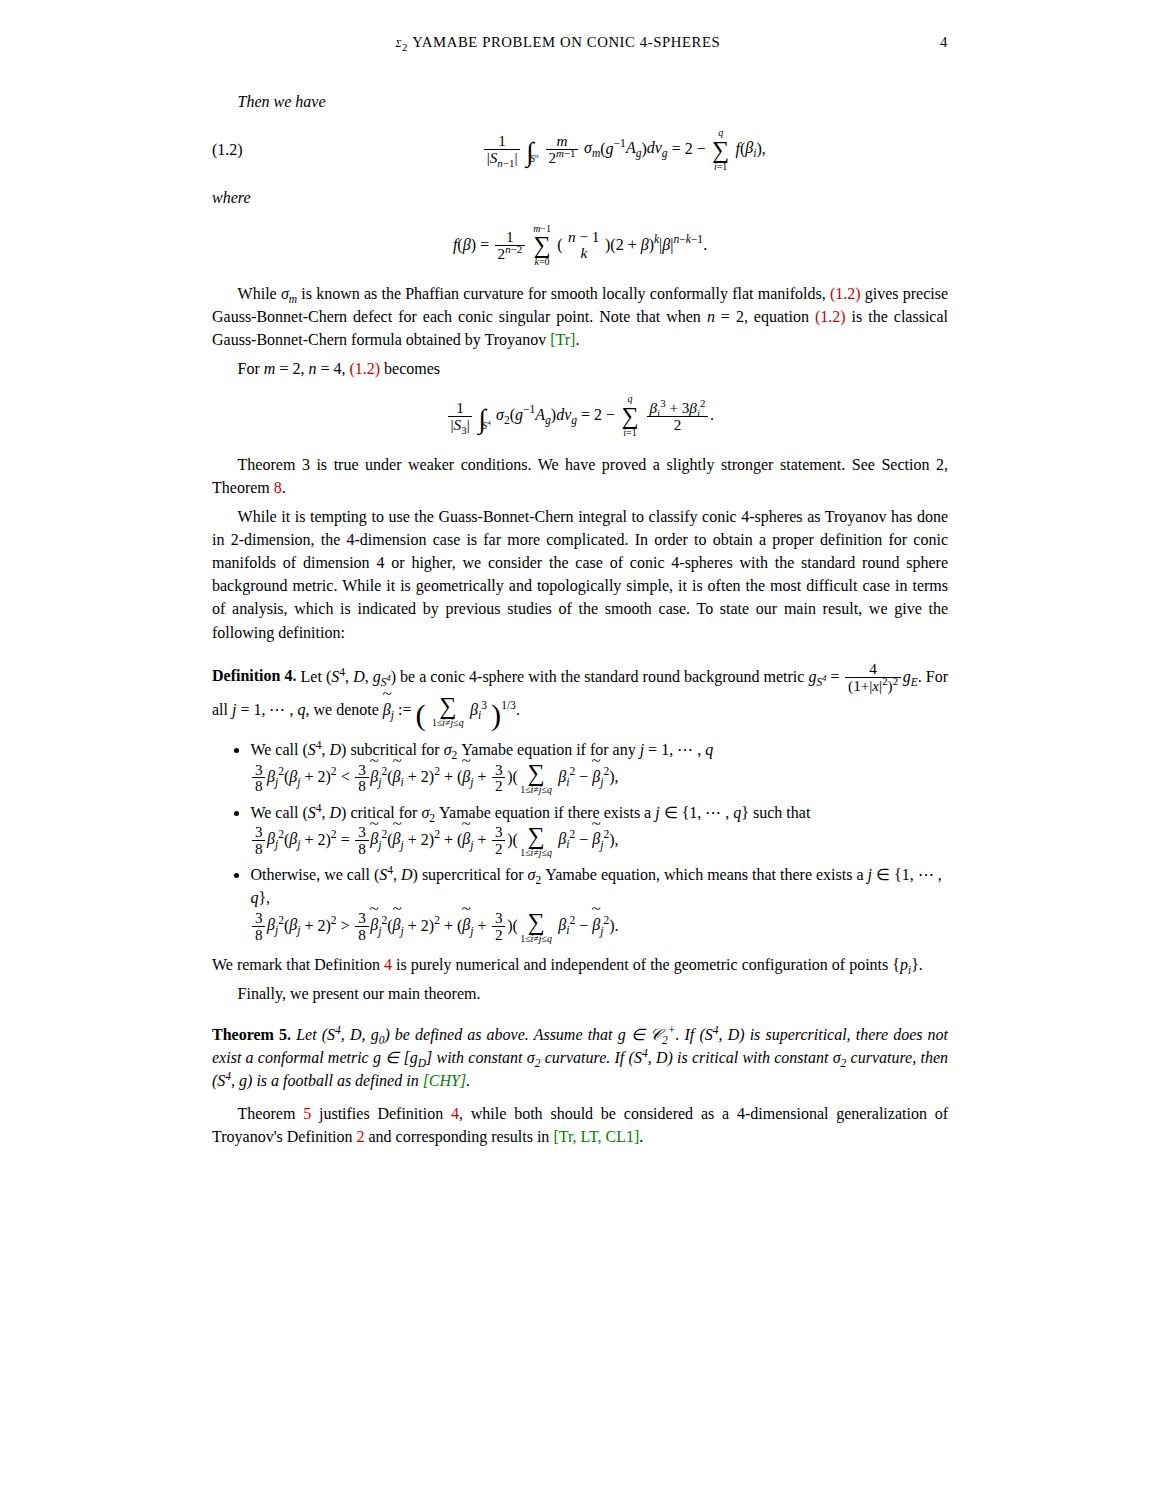σ2 YAMABE PROBLEM ON CONIC 4-SPHERES 4
Then we have
(1.2)
1|Sn−1| ∫Sn m 2m−1 σm(g−1Ag)dvg = 2 − q∑i=1 f(βi),
where
f(β) = 12n−2 m−1∑k=0 ( n − 1 k )(2 + β)k|β|n−k−1.
While σm is known as the Phaffian curvature for smooth locally conformally flat manifolds, (1.2) gives precise Gauss-Bonnet-Chern defect for each conic singular point. Note that when n = 2, equation (1.2) is the classical Gauss-Bonnet-Chern formula obtained by Troyanov [Tr].
For m = 2, n = 4, (1.2) becomes
1|S3| ∫S4 σ2(g−1Ag)dvg = 2 − q∑i=1 βi3 + 3βi22.
Theorem 3 is true under weaker conditions. We have proved a slightly stronger statement. See Section 2, Theorem 8.
While it is tempting to use the Guass-Bonnet-Chern integral to classify conic 4-spheres as Troyanov has done in 2-dimension, the 4-dimension case is far more complicated. In order to obtain a proper definition for conic manifolds of dimension 4 or higher, we consider the case of conic 4-spheres with the standard round sphere background metric. While it is geometrically and topologically simple, it is often the most difficult case in terms of analysis, which is indicated by previous studies of the smooth case. To state our main result, we give the following definition:
Definition 4. Let (S4, D, gS4) be a conic 4-sphere with the standard round background metric gS4 = 4(1+|x|2)2 gE. For all j = 1, ⋯ , q, we denote βj := ( ∑1≤i≠j≤q βi3 )1/3.
We call (S4, D) subcritical for σ2 Yamabe equation if for any j = 1, ⋯ , q
38 βj2(βj + 2)2 < 38 βj2(βi + 2)2 + (βj + 32)(∑1≤i≠j≤q βi2 − βj2),
We call (S4, D) critical for σ2 Yamabe equation if there exists a j ∈ {1, ⋯ , q} such that
38 βj2(βj + 2)2 = 38 βj2(βj + 2)2 + (βj + 32)(∑1≤i≠j≤q βi2 − βj2),
Otherwise, we call (S4, D) supercritical for σ2 Yamabe equation, which means that there exists a j ∈ {1, ⋯ , q},
38 βj2(βj + 2)2 > 38 βj2(βj + 2)2 + (βj + 32)(∑1≤i≠j≤q βi2 − βj2).
We remark that Definition 4 is purely numerical and independent of the geometric configuration of points {pi}.
Finally, we present our main theorem.
Theorem 5. Let (S4, D, g0) be defined as above. Assume that g ∈ 𝒞2+. If (S4, D) is supercritical, there does not exist a conformal metric g ∈ [gD] with constant σ2 curvature. If (S4, D) is critical with constant σ2 curvature, then (S4, g) is a football as defined in [CHY].
Theorem 5 justifies Definition 4, while both should be considered as a 4-dimensional generalization of Troyanov's Definition 2 and corresponding results in [Tr, LT, CL1].